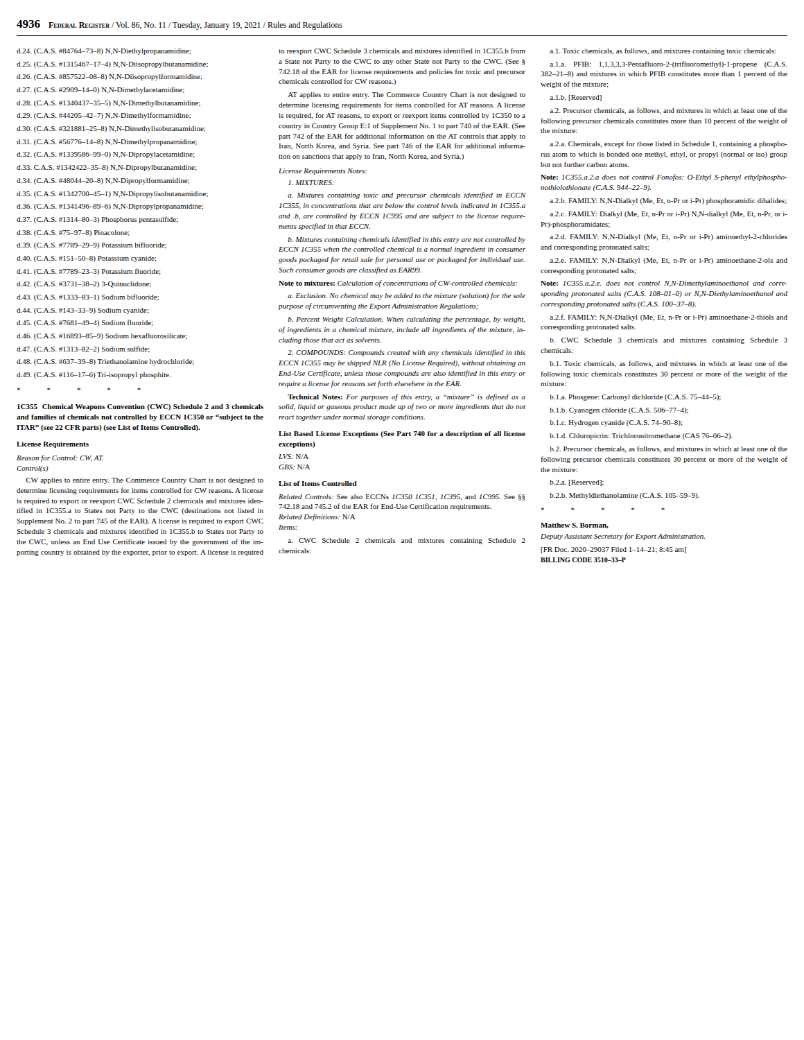4936 Federal Register / Vol. 86, No. 11 / Tuesday, January 19, 2021 / Rules and Regulations
d.24. (C.A.S. #84764–73–8) N,N-Diethylpropanamidine;
d.25. (C.A.S. #1315467–17–4) N,N-Diisopropylbutanamidine;
d.26. (C.A.S. #857522–08–8) N,N-Diisopropylformamidine;
d.27. (C.A.S. #2909–14–0) N,N-Dimethylacetamidine;
d.28. (C.A.S. #1340437–35–5) N,N-Dimethylbutanamidine;
d.29. (C.A.S. #44205–42–7) N,N-Dimethylformamidine;
d.30. (C.A.S. #321881–25–8) N,N-Dimethylisobutanamidine;
d.31. (C.A.S. #56776–14–8) N,N-Dimethylpropanamidine;
d.32. (C.A.S. #1339586–99–0) N,N-Dipropylacetamidine;
d.33. C.A.S. #1342422–35–8) N,N-Dipropylbutanamidine;
d.34. (C.A.S. #48044–20–8) N,N-Dipropylformamidine;
d.35. (C.A.S. #1342700–45–1) N,N-Dipropylisobutanamidine;
d.36. (C.A.S. #1341496–89–6) N,N-Dipropylpropanamidine;
d.37. (C.A.S. #1314–80–3) Phosphorus pentasulfide;
d.38. (C.A.S. #75–97–8) Pinacolone;
d.39. (C.A.S. #7789–29–9) Potassium bifluoride;
d.40. (C.A.S. #151–50–8) Potassium cyanide;
d.41. (C.A.S. #7789–23–3) Potassium fluoride;
d.42. (C.A.S. #3731–38–2) 3-Quinuclidone;
d.43. (C.A.S. #1333–83–1) Sodium bifluoride;
d.44. (C.A.S. #143–33–9) Sodium cyanide;
d.45. (C.A.S. #7681–49–4) Sodium fluoride;
d.46. (C.A.S. #16893–85–9) Sodium hexafluorosilicate;
d.47. (C.A.S. #1313–82–2) Sodium sulfide;
d.48. (C.A.S. #637–39–8) Triethanolamine hydrochloride;
d.49. (C.A.S. #116–17–6) Tri-isopropyl phosphite.
* * * * *
1C355 Chemical Weapons Convention (CWC) Schedule 2 and 3 chemicals and families of chemicals not controlled by ECCN 1C350 or “subject to the ITAR” (see 22 CFR parts) (see List of Items Controlled).
License Requirements
Reason for Control: CW, AT.
Control(s)
CW applies to entire entry. The Commerce Country Chart is not designed to determine licensing requirements for items controlled for CW reasons. A license is required to export or reexport CWC Schedule 2 chemicals and mixtures identified in 1C355.a to States not Party to the CWC (destinations not listed in Supplement No. 2 to part 745 of the EAR). A license is required to export CWC Schedule 3 chemicals and mixtures identified in 1C355.b to States not Party to the CWC, unless an End Use Certificate issued by the government of the importing country is obtained by the exporter, prior to export. A license is required to reexport CWC Schedule 3 chemicals and mixtures identified in 1C355.b from a State not Party to the CWC to any other State not Party to the CWC. (See § 742.18 of the EAR for license requirements and policies for toxic and precursor chemicals controlled for CW reasons.)
AT applies to entire entry. The Commerce Country Chart is not designed to determine licensing requirements for items controlled for AT reasons. A license is required, for AT reasons, to export or reexport items controlled by 1C350 to a country in Country Group E:1 of Supplement No. 1 to part 740 of the EAR. (See part 742 of the EAR for additional information on the AT controls that apply to Iran, North Korea, and Syria. See part 746 of the EAR for additional information on sanctions that apply to Iran, North Korea, and Syria.)
License Requirements Notes:
1. MIXTURES:
a. Mixtures containing toxic and precursor chemicals identified in ECCN 1C355, in concentrations that are below the control levels indicated in 1C355.a and .b, are controlled by ECCN 1C995 and are subject to the license requirements specified in that ECCN.
b. Mixtures containing chemicals identified in this entry are not controlled by ECCN 1C355 when the controlled chemical is a normal ingredient in consumer goods packaged for retail sale for personal use or packaged for individual use. Such consumer goods are classified as EAR99.
Note to mixtures: Calculation of concentrations of CW-controlled chemicals:
a. Exclusion. No chemical may be added to the mixture (solution) for the sole purpose of circumventing the Export Administration Regulations;
b. Percent Weight Calculation. When calculating the percentage, by weight, of ingredients in a chemical mixture, include all ingredients of the mixture, including those that act as solvents.
2. COMPOUNDS: Compounds created with any chemicals identified in this ECCN 1C355 may be shipped NLR (No License Required), without obtaining an End-Use Certificate, unless those compounds are also identified in this entry or require a license for reasons set forth elsewhere in the EAR.
Technical Notes: For purposes of this entry, a “mixture” is defined as a solid, liquid or gaseous product made up of two or more ingredients that do not react together under normal storage conditions.
List Based License Exceptions (See Part 740 for a description of all license exceptions)
LVS: N/A
GBS: N/A
List of Items Controlled
Related Controls: See also ECCNs 1C350 1C351, 1C395, and 1C995. See §§ 742.18 and 745.2 of the EAR for End-Use Certification requirements.
Related Definitions: N/A
Items:
a. CWC Schedule 2 chemicals and mixtures containing Schedule 2 chemicals:
a.1. Toxic chemicals, as follows, and mixtures containing toxic chemicals:
a.1.a. PFIB: 1,1,3,3,3-Pentafluoro-2-(trifluoromethyl)-1-propene (C.A.S. 382–21–8) and mixtures in which PFIB constitutes more than 1 percent of the weight of the mixture;
a.1.b. [Reserved]
a.2. Precursor chemicals, as follows, and mixtures in which at least one of the following precursor chemicals constitutes more than 10 percent of the weight of the mixture:
a.2.a. Chemicals, except for those listed in Schedule 1, containing a phosphorus atom to which is bonded one methyl, ethyl, or propyl (normal or iso) group but not further carbon atoms.
Note: 1C355.a.2.a does not control Fonofos: O-Ethyl S-phenyl ethylphosphonothiolothionate (C.A.S. 944–22–9).
a.2.b. FAMILY: N,N-Dialkyl (Me, Et, n-Pr or i-Pr) phosphoramidic dihalides;
a.2.c. FAMILY: Dialkyl (Me, Et, n-Pr or i-Pr) N,N-dialkyl (Me, Et, n-Pr, or i-Pr)-phosphoramidates;
a.2.d. FAMILY: N,N-Dialkyl (Me, Et, n-Pr or i-Pr) aminoethyl-2-chlorides and corresponding protonated salts;
a.2.e. FAMILY: N,N-Dialkyl (Me, Et, n-Pr or i-Pr) aminoethane-2-ols and corresponding protonated salts;
Note: 1C355.a.2.e. does not control N,N-Dimethylaminoethanol and corresponding protonated salts (C.A.S. 108–01–0) or N,N-Diethylaminoethanol and corresponding protonated salts (C.A.S. 100–37–8).
a.2.f. FAMILY: N,N-Dialkyl (Me, Et, n-Pr or i-Pr) aminoethane-2-thiols and corresponding protonated salts.
b. CWC Schedule 3 chemicals and mixtures containing Schedule 3 chemicals:
b.1. Toxic chemicals, as follows, and mixtures in which at least one of the following toxic chemicals constitutes 30 percent or more of the weight of the mixture:
b.1.a. Phosgene: Carbonyl dichloride (C.A.S. 75–44–5);
b.1.b. Cyanogen chloride (C.A.S. 506–77–4);
b.1.c. Hydrogen cyanide (C.A.S. 74–90–8);
b.1.d. Chloropicrin: Trichloronitromethane (CAS 76–06–2).
b.2. Precursor chemicals, as follows, and mixtures in which at least one of the following precursor chemicals constitutes 30 percent or more of the weight of the mixture:
b.2.a. [Reserved];
b.2.b. Methyldiethanolamine (C.A.S. 105–59–9).
* * * * *
Matthew S. Borman,
Deputy Assistant Secretary for Export Administration.
[FR Doc. 2020–29037 Filed 1–14–21; 8:45 am]
BILLING CODE 3510–33–P